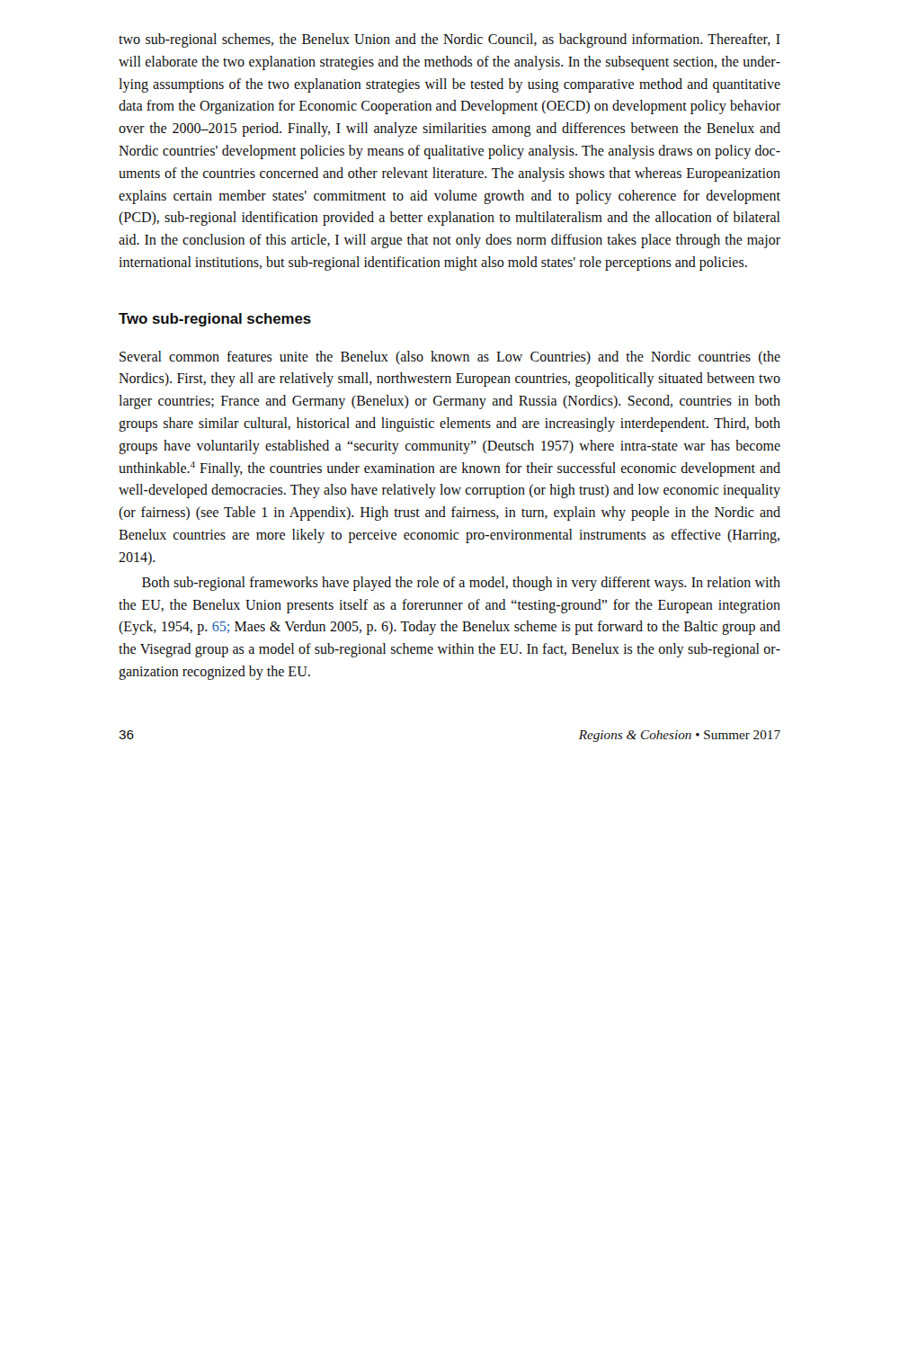two sub-regional schemes, the Benelux Union and the Nordic Council, as background information. Thereafter, I will elaborate the two explanation strategies and the methods of the analysis. In the subsequent section, the underlying assumptions of the two explanation strategies will be tested by using comparative method and quantitative data from the Organization for Economic Cooperation and Development (OECD) on development policy behavior over the 2000–2015 period. Finally, I will analyze similarities among and differences between the Benelux and Nordic countries' development policies by means of qualitative policy analysis. The analysis draws on policy documents of the countries concerned and other relevant literature. The analysis shows that whereas Europeanization explains certain member states' commitment to aid volume growth and to policy coherence for development (PCD), sub-regional identification provided a better explanation to multilateralism and the allocation of bilateral aid. In the conclusion of this article, I will argue that not only does norm diffusion takes place through the major international institutions, but sub-regional identification might also mold states' role perceptions and policies.
Two sub-regional schemes
Several common features unite the Benelux (also known as Low Countries) and the Nordic countries (the Nordics). First, they all are relatively small, northwestern European countries, geopolitically situated between two larger countries; France and Germany (Benelux) or Germany and Russia (Nordics). Second, countries in both groups share similar cultural, historical and linguistic elements and are increasingly interdependent. Third, both groups have voluntarily established a “security community” (Deutsch 1957) where intra-state war has become unthinkable.4 Finally, the countries under examination are known for their successful economic development and well-developed democracies. They also have relatively low corruption (or high trust) and low economic inequality (or fairness) (see Table 1 in Appendix). High trust and fairness, in turn, explain why people in the Nordic and Benelux countries are more likely to perceive economic pro-environmental instruments as effective (Harring, 2014).
Both sub-regional frameworks have played the role of a model, though in very different ways. In relation with the EU, the Benelux Union presents itself as a forerunner of and “testing-ground” for the European integration (Eyck, 1954, p. 65; Maes & Verdun 2005, p. 6). Today the Benelux scheme is put forward to the Baltic group and the Visegrad group as a model of sub-regional scheme within the EU. In fact, Benelux is the only sub-regional organization recognized by the EU.
36 Regions & Cohesion • Summer 2017